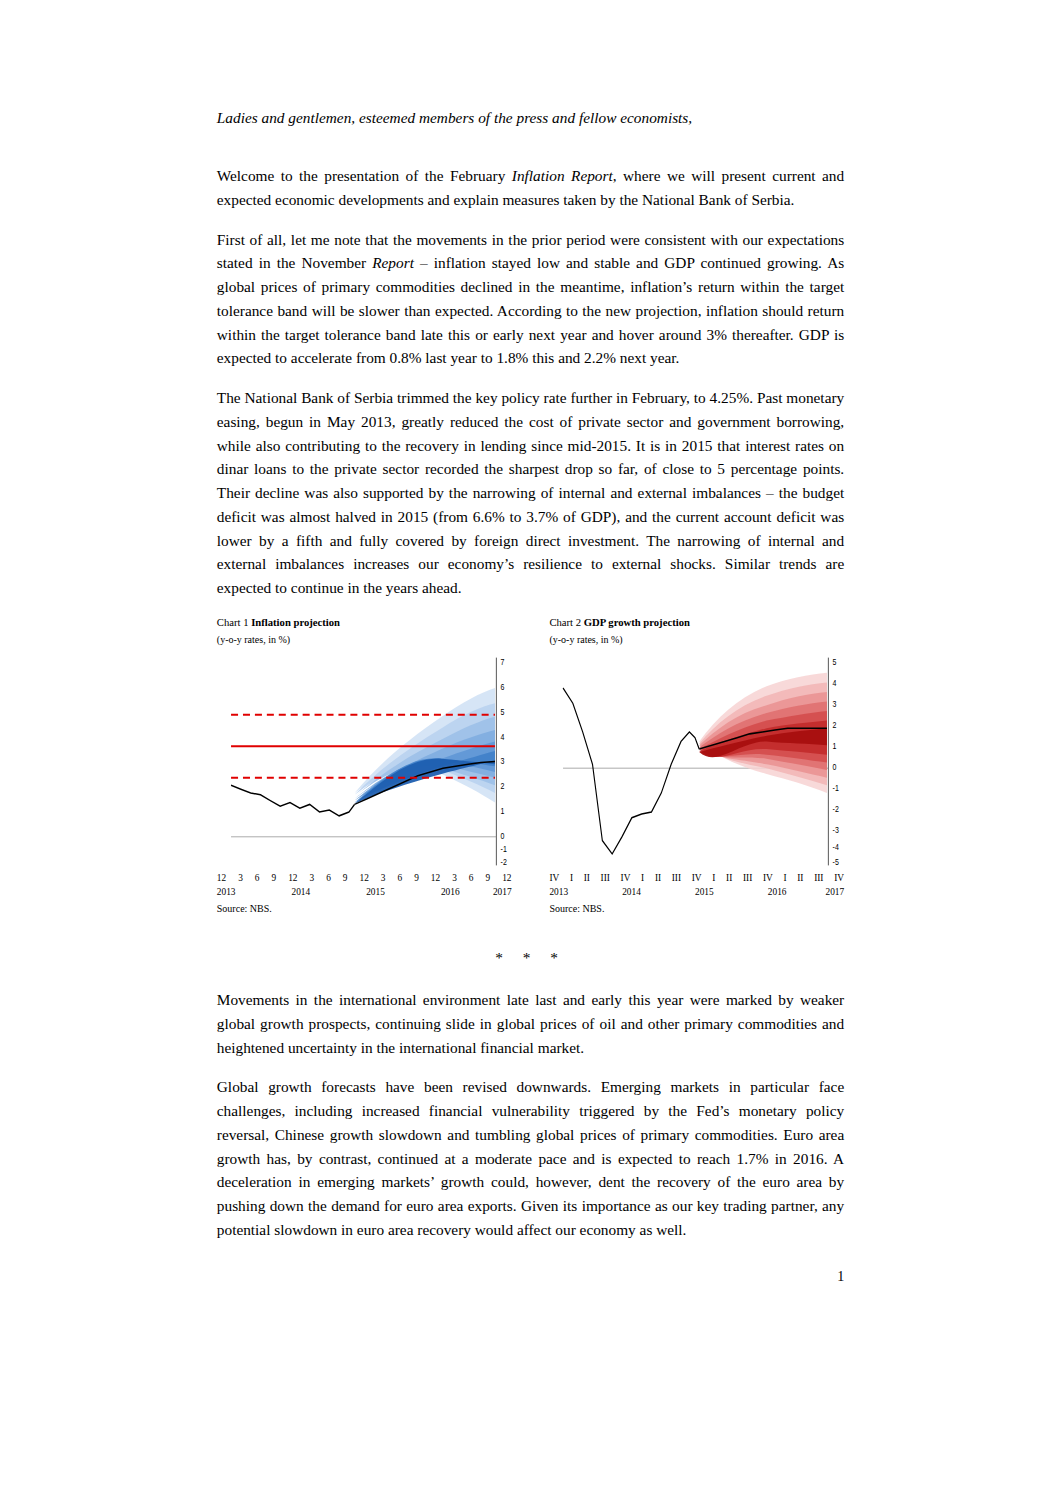Ladies and gentlemen, esteemed members of the press and fellow economists,
Welcome to the presentation of the February Inflation Report, where we will present current and expected economic developments and explain measures taken by the National Bank of Serbia.
First of all, let me note that the movements in the prior period were consistent with our expectations stated in the November Report – inflation stayed low and stable and GDP continued growing. As global prices of primary commodities declined in the meantime, inflation’s return within the target tolerance band will be slower than expected. According to the new projection, inflation should return within the target tolerance band late this or early next year and hover around 3% thereafter. GDP is expected to accelerate from 0.8% last year to 1.8% this and 2.2% next year.
The National Bank of Serbia trimmed the key policy rate further in February, to 4.25%. Past monetary easing, begun in May 2013, greatly reduced the cost of private sector and government borrowing, while also contributing to the recovery in lending since mid-2015. It is in 2015 that interest rates on dinar loans to the private sector recorded the sharpest drop so far, of close to 5 percentage points. Their decline was also supported by the narrowing of internal and external imbalances – the budget deficit was almost halved in 2015 (from 6.6% to 3.7% of GDP), and the current account deficit was lower by a fifth and fully covered by foreign direct investment. The narrowing of internal and external imbalances increases our economy’s resilience to external shocks. Similar trends are expected to continue in the years ahead.
Chart 1 Inflation projection
(y-o-y rates, in %)
7 6 5 4 3 2 1 0 -1 -2
1236912369123691236912
2013 2014 2015 2016 2017
Source: NBS.
Chart 2 GDP growth projection
(y-o-y rates, in %)
5 4 3 2 1 0 -1 -2 -3 -4 -5
IV III III IV III III IV III III IV III III IV
2013 2014 2015 2016 2017
Source: NBS.
* * *
Movements in the international environment late last and early this year were marked by weaker global growth prospects, continuing slide in global prices of oil and other primary commodities and heightened uncertainty in the international financial market.
Global growth forecasts have been revised downwards. Emerging markets in particular face challenges, including increased financial vulnerability triggered by the Fed’s monetary policy reversal, Chinese growth slowdown and tumbling global prices of primary commodities. Euro area growth has, by contrast, continued at a moderate pace and is expected to reach 1.7% in 2016. A deceleration in emerging markets’ growth could, however, dent the recovery of the euro area by pushing down the demand for euro area exports. Given its importance as our key trading partner, any potential slowdown in euro area recovery would affect our economy as well.
1